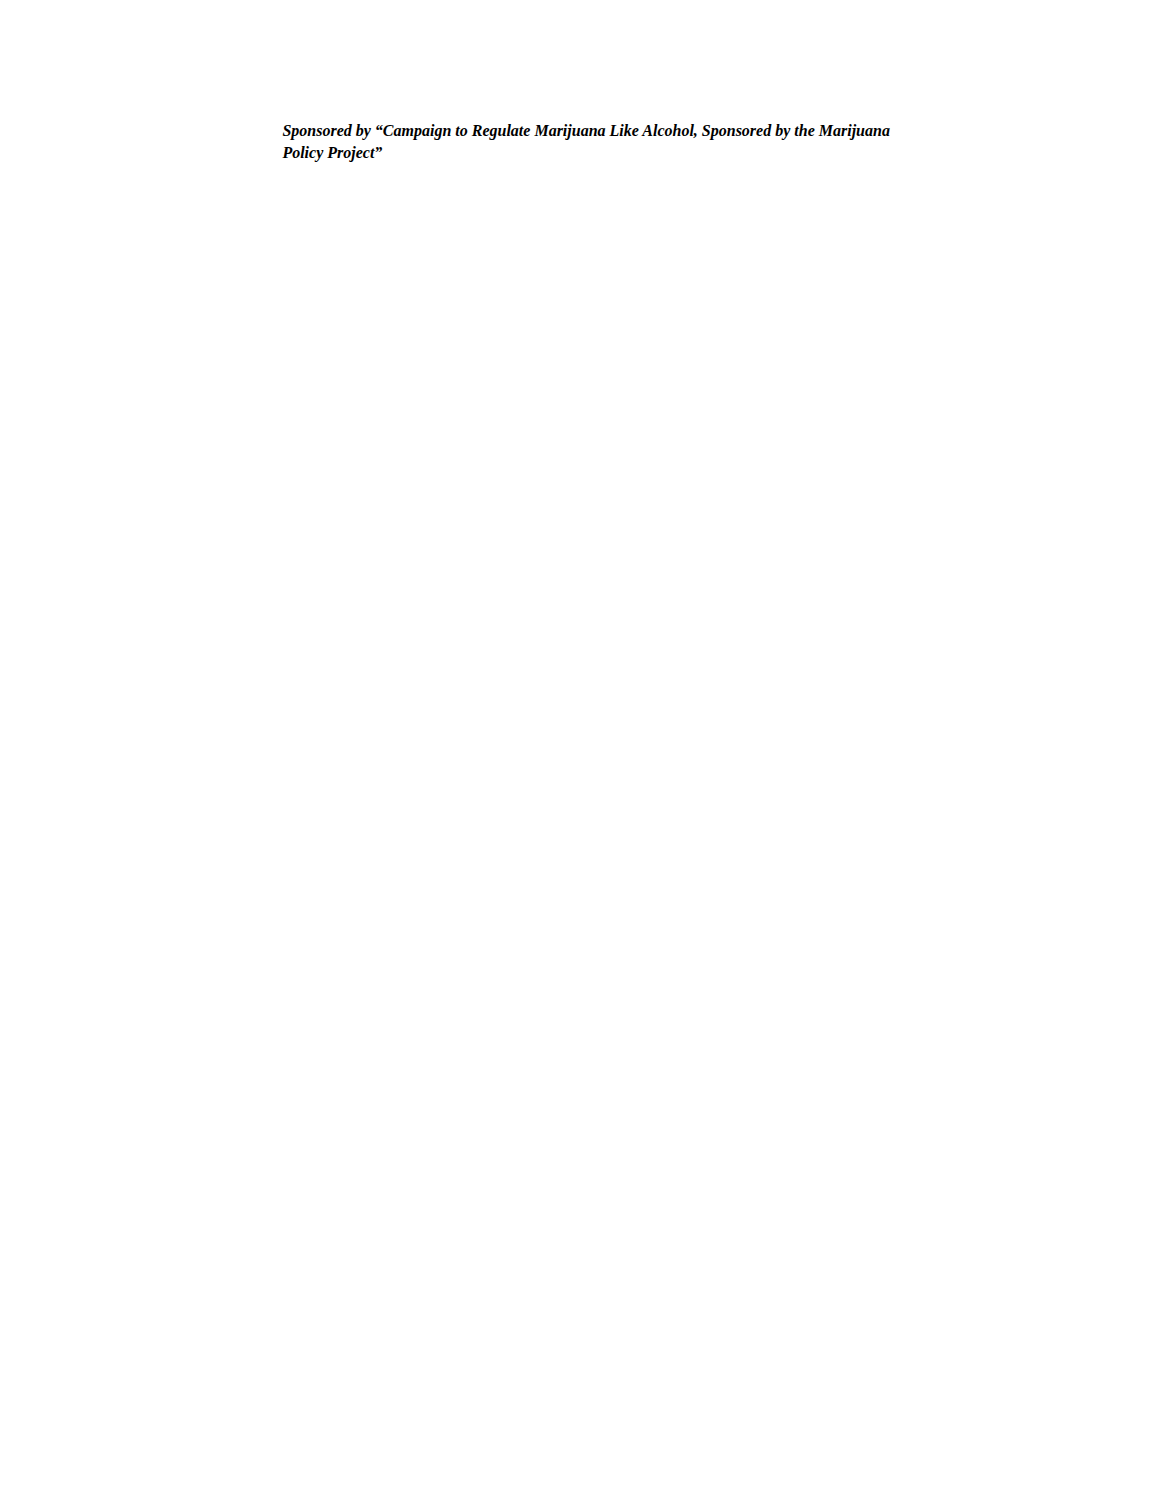Sponsored by “Campaign to Regulate Marijuana Like Alcohol, Sponsored by the Marijuana Policy Project”